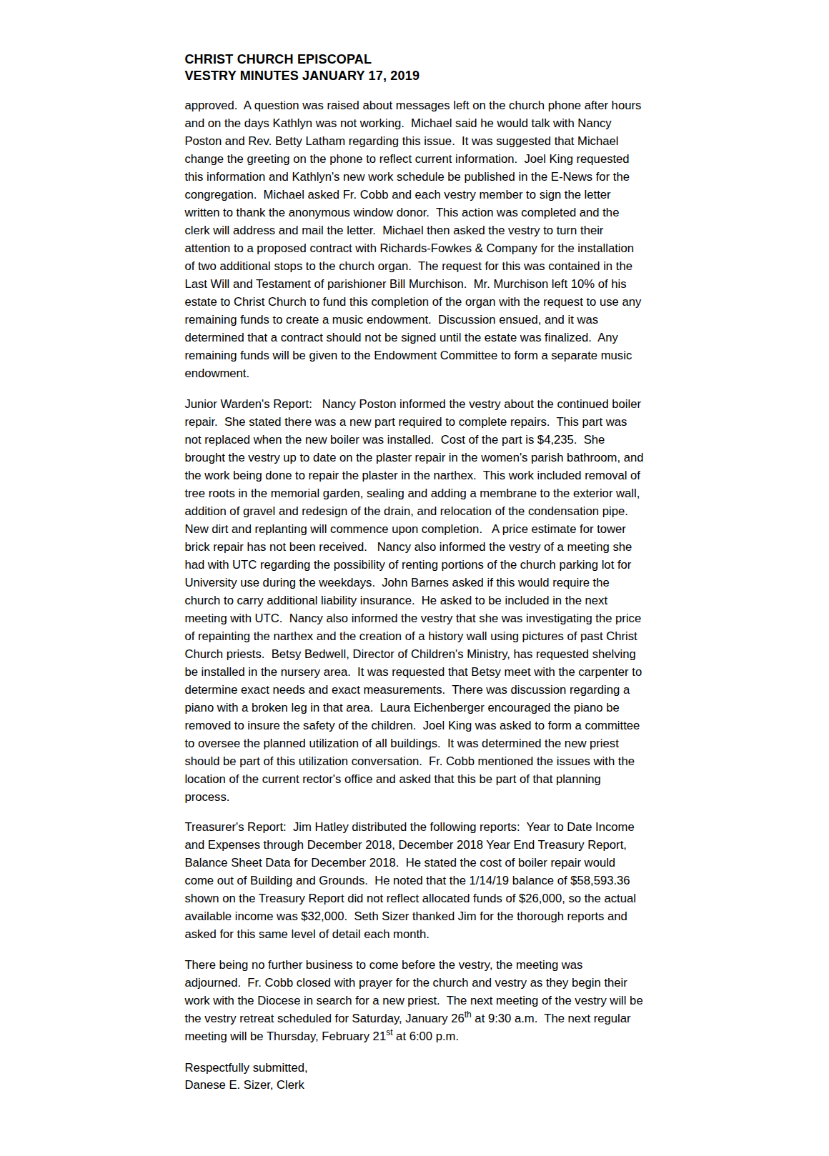CHRIST CHURCH EPISCOPAL VESTRY MINUTES JANUARY 17, 2019
approved. A question was raised about messages left on the church phone after hours and on the days Kathlyn was not working. Michael said he would talk with Nancy Poston and Rev. Betty Latham regarding this issue. It was suggested that Michael change the greeting on the phone to reflect current information. Joel King requested this information and Kathlyn's new work schedule be published in the E-News for the congregation. Michael asked Fr. Cobb and each vestry member to sign the letter written to thank the anonymous window donor. This action was completed and the clerk will address and mail the letter. Michael then asked the vestry to turn their attention to a proposed contract with Richards-Fowkes & Company for the installation of two additional stops to the church organ. The request for this was contained in the Last Will and Testament of parishioner Bill Murchison. Mr. Murchison left 10% of his estate to Christ Church to fund this completion of the organ with the request to use any remaining funds to create a music endowment. Discussion ensued, and it was determined that a contract should not be signed until the estate was finalized. Any remaining funds will be given to the Endowment Committee to form a separate music endowment.
Junior Warden's Report: Nancy Poston informed the vestry about the continued boiler repair. She stated there was a new part required to complete repairs. This part was not replaced when the new boiler was installed. Cost of the part is $4,235. She brought the vestry up to date on the plaster repair in the women's parish bathroom, and the work being done to repair the plaster in the narthex. This work included removal of tree roots in the memorial garden, sealing and adding a membrane to the exterior wall, addition of gravel and redesign of the drain, and relocation of the condensation pipe. New dirt and replanting will commence upon completion. A price estimate for tower brick repair has not been received. Nancy also informed the vestry of a meeting she had with UTC regarding the possibility of renting portions of the church parking lot for University use during the weekdays. John Barnes asked if this would require the church to carry additional liability insurance. He asked to be included in the next meeting with UTC. Nancy also informed the vestry that she was investigating the price of repainting the narthex and the creation of a history wall using pictures of past Christ Church priests. Betsy Bedwell, Director of Children's Ministry, has requested shelving be installed in the nursery area. It was requested that Betsy meet with the carpenter to determine exact needs and exact measurements. There was discussion regarding a piano with a broken leg in that area. Laura Eichenberger encouraged the piano be removed to insure the safety of the children. Joel King was asked to form a committee to oversee the planned utilization of all buildings. It was determined the new priest should be part of this utilization conversation. Fr. Cobb mentioned the issues with the location of the current rector's office and asked that this be part of that planning process.
Treasurer's Report: Jim Hatley distributed the following reports: Year to Date Income and Expenses through December 2018, December 2018 Year End Treasury Report, Balance Sheet Data for December 2018. He stated the cost of boiler repair would come out of Building and Grounds. He noted that the 1/14/19 balance of $58,593.36 shown on the Treasury Report did not reflect allocated funds of $26,000, so the actual available income was $32,000. Seth Sizer thanked Jim for the thorough reports and asked for this same level of detail each month.
There being no further business to come before the vestry, the meeting was adjourned. Fr. Cobb closed with prayer for the church and vestry as they begin their work with the Diocese in search for a new priest. The next meeting of the vestry will be the vestry retreat scheduled for Saturday, January 26th at 9:30 a.m. The next regular meeting will be Thursday, February 21st at 6:00 p.m.
Respectfully submitted,
Danese E. Sizer, Clerk